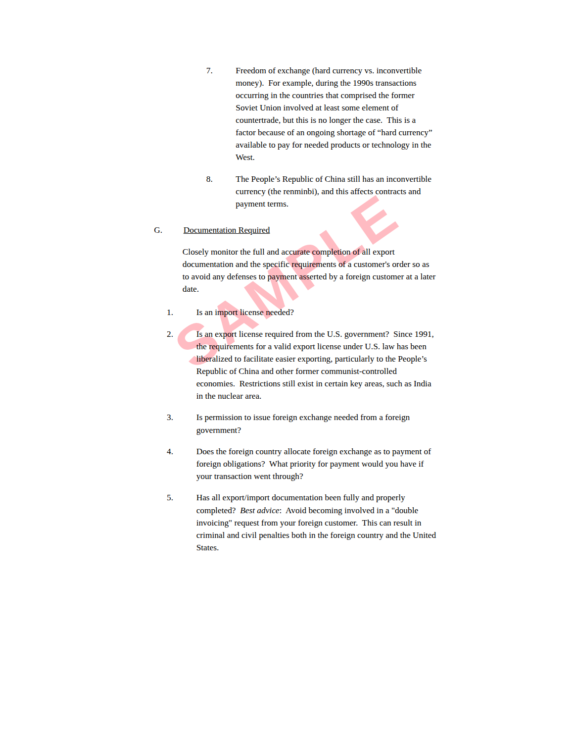SAMPLE
7. Freedom of exchange (hard currency vs. inconvertible money). For example, during the 1990s transactions occurring in the countries that comprised the former Soviet Union involved at least some element of countertrade, but this is no longer the case. This is a factor because of an ongoing shortage of “hard currency” available to pay for needed products or technology in the West.
8. The People’s Republic of China still has an inconvertible currency (the renminbi), and this affects contracts and payment terms.
G. Documentation Required
Closely monitor the full and accurate completion of all export documentation and the specific requirements of a customer's order so as to avoid any defenses to payment asserted by a foreign customer at a later date.
1. Is an import license needed?
2. Is an export license required from the U.S. government? Since 1991, the requirements for a valid export license under U.S. law has been liberalized to facilitate easier exporting, particularly to the People’s Republic of China and other former communist-controlled economies. Restrictions still exist in certain key areas, such as India in the nuclear area.
3. Is permission to issue foreign exchange needed from a foreign government?
4. Does the foreign country allocate foreign exchange as to payment of foreign obligations? What priority for payment would you have if your transaction went through?
5. Has all export/import documentation been fully and properly completed? Best advice: Avoid becoming involved in a "double invoicing" request from your foreign customer. This can result in criminal and civil penalties both in the foreign country and the United States.